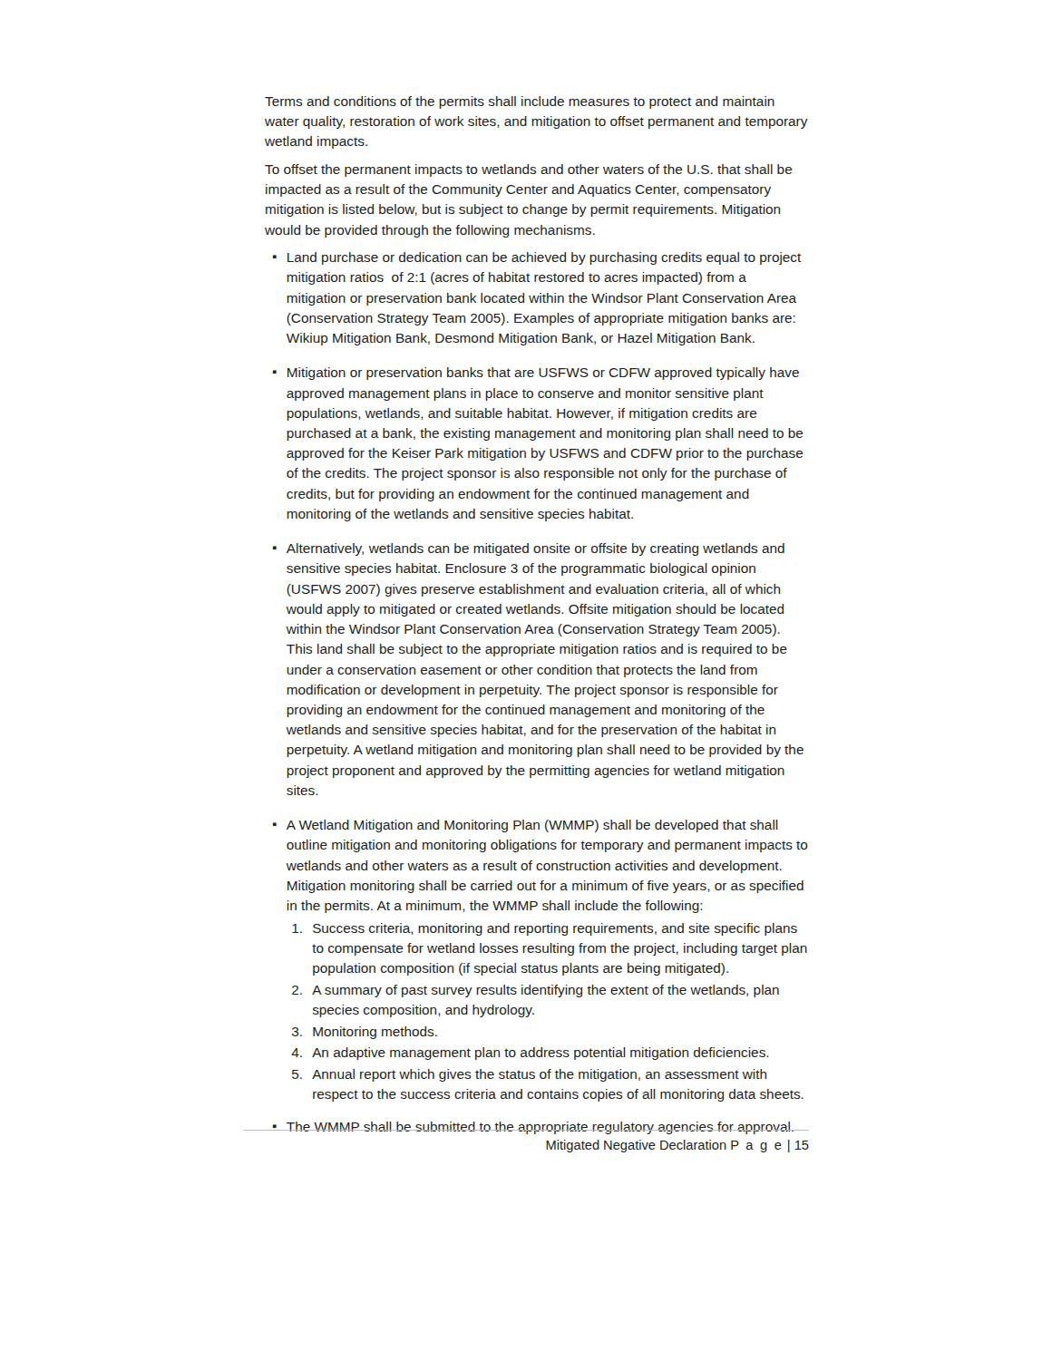Terms and conditions of the permits shall include measures to protect and maintain water quality, restoration of work sites, and mitigation to offset permanent and temporary wetland impacts.
To offset the permanent impacts to wetlands and other waters of the U.S. that shall be impacted as a result of the Community Center and Aquatics Center, compensatory mitigation is listed below, but is subject to change by permit requirements. Mitigation would be provided through the following mechanisms.
Land purchase or dedication can be achieved by purchasing credits equal to project mitigation ratios of 2:1 (acres of habitat restored to acres impacted) from a mitigation or preservation bank located within the Windsor Plant Conservation Area (Conservation Strategy Team 2005). Examples of appropriate mitigation banks are: Wikiup Mitigation Bank, Desmond Mitigation Bank, or Hazel Mitigation Bank.
Mitigation or preservation banks that are USFWS or CDFW approved typically have approved management plans in place to conserve and monitor sensitive plant populations, wetlands, and suitable habitat. However, if mitigation credits are purchased at a bank, the existing management and monitoring plan shall need to be approved for the Keiser Park mitigation by USFWS and CDFW prior to the purchase of the credits. The project sponsor is also responsible not only for the purchase of credits, but for providing an endowment for the continued management and monitoring of the wetlands and sensitive species habitat.
Alternatively, wetlands can be mitigated onsite or offsite by creating wetlands and sensitive species habitat. Enclosure 3 of the programmatic biological opinion (USFWS 2007) gives preserve establishment and evaluation criteria, all of which would apply to mitigated or created wetlands. Offsite mitigation should be located within the Windsor Plant Conservation Area (Conservation Strategy Team 2005). This land shall be subject to the appropriate mitigation ratios and is required to be under a conservation easement or other condition that protects the land from modification or development in perpetuity. The project sponsor is responsible for providing an endowment for the continued management and monitoring of the wetlands and sensitive species habitat, and for the preservation of the habitat in perpetuity. A wetland mitigation and monitoring plan shall need to be provided by the project proponent and approved by the permitting agencies for wetland mitigation sites.
A Wetland Mitigation and Monitoring Plan (WMMP) shall be developed that shall outline mitigation and monitoring obligations for temporary and permanent impacts to wetlands and other waters as a result of construction activities and development. Mitigation monitoring shall be carried out for a minimum of five years, or as specified in the permits. At a minimum, the WMMP shall include the following:
Success criteria, monitoring and reporting requirements, and site specific plans to compensate for wetland losses resulting from the project, including target plan population composition (if special status plants are being mitigated).
A summary of past survey results identifying the extent of the wetlands, plan species composition, and hydrology.
Monitoring methods.
An adaptive management plan to address potential mitigation deficiencies.
Annual report which gives the status of the mitigation, an assessment with respect to the success criteria and contains copies of all monitoring data sheets.
The WMMP shall be submitted to the appropriate regulatory agencies for approval.
Mitigated Negative Declaration P a g e | 15